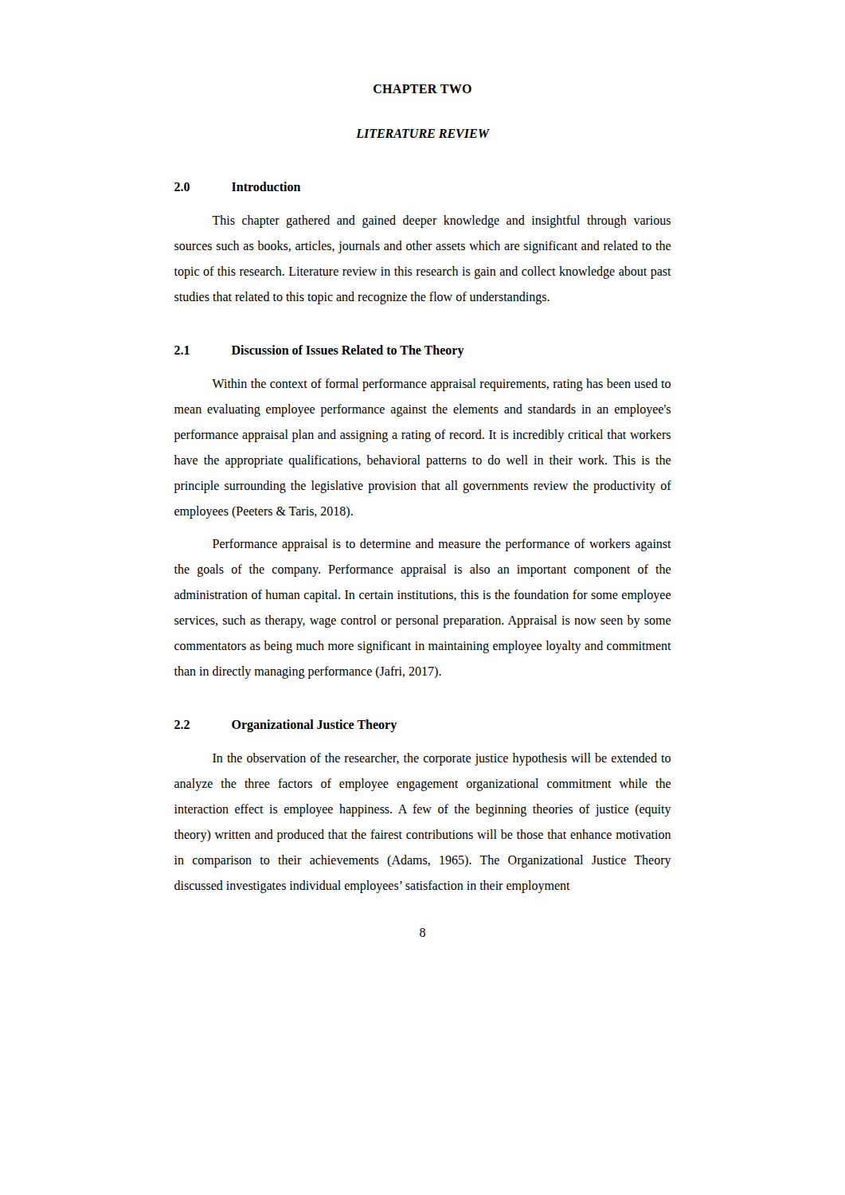CHAPTER TWO
LITERATURE REVIEW
2.0 Introduction
This chapter gathered and gained deeper knowledge and insightful through various sources such as books, articles, journals and other assets which are significant and related to the topic of this research. Literature review in this research is gain and collect knowledge about past studies that related to this topic and recognize the flow of understandings.
2.1 Discussion of Issues Related to The Theory
Within the context of formal performance appraisal requirements, rating has been used to mean evaluating employee performance against the elements and standards in an employee's performance appraisal plan and assigning a rating of record. It is incredibly critical that workers have the appropriate qualifications, behavioral patterns to do well in their work. This is the principle surrounding the legislative provision that all governments review the productivity of employees (Peeters & Taris, 2018).
Performance appraisal is to determine and measure the performance of workers against the goals of the company. Performance appraisal is also an important component of the administration of human capital. In certain institutions, this is the foundation for some employee services, such as therapy, wage control or personal preparation. Appraisal is now seen by some commentators as being much more significant in maintaining employee loyalty and commitment than in directly managing performance (Jafri, 2017).
2.2 Organizational Justice Theory
In the observation of the researcher, the corporate justice hypothesis will be extended to analyze the three factors of employee engagement organizational commitment while the interaction effect is employee happiness. A few of the beginning theories of justice (equity theory) written and produced that the fairest contributions will be those that enhance motivation in comparison to their achievements (Adams, 1965). The Organizational Justice Theory discussed investigates individual employees’ satisfaction in their employment
8